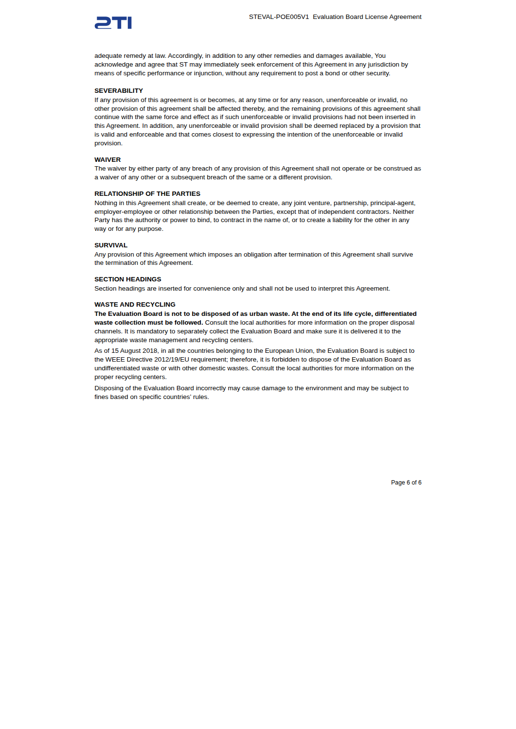STEVAL-POE005V1 Evaluation Board License Agreement
adequate remedy at law. Accordingly, in addition to any other remedies and damages available, You acknowledge and agree that ST may immediately seek enforcement of this Agreement in any jurisdiction by means of specific performance or injunction, without any requirement to post a bond or other security.
SEVERABILITY
If any provision of this agreement is or becomes, at any time or for any reason, unenforceable or invalid, no other provision of this agreement shall be affected thereby, and the remaining provisions of this agreement shall continue with the same force and effect as if such unenforceable or invalid provisions had not been inserted in this Agreement. In addition, any unenforceable or invalid provision shall be deemed replaced by a provision that is valid and enforceable and that comes closest to expressing the intention of the unenforceable or invalid provision.
WAIVER
The waiver by either party of any breach of any provision of this Agreement shall not operate or be construed as a waiver of any other or a subsequent breach of the same or a different provision.
RELATIONSHIP OF THE PARTIES
Nothing in this Agreement shall create, or be deemed to create, any joint venture, partnership, principal-agent, employer-employee or other relationship between the Parties, except that of independent contractors. Neither Party has the authority or power to bind, to contract in the name of, or to create a liability for the other in any way or for any purpose.
SURVIVAL
Any provision of this Agreement which imposes an obligation after termination of this Agreement shall survive the termination of this Agreement.
SECTION HEADINGS
Section headings are inserted for convenience only and shall not be used to interpret this Agreement.
WASTE AND RECYCLING
The Evaluation Board is not to be disposed of as urban waste. At the end of its life cycle, differentiated waste collection must be followed. Consult the local authorities for more information on the proper disposal channels. It is mandatory to separately collect the Evaluation Board and make sure it is delivered it to the appropriate waste management and recycling centers.
As of 15 August 2018, in all the countries belonging to the European Union, the Evaluation Board is subject to the WEEE Directive 2012/19/EU requirement; therefore, it is forbidden to dispose of the Evaluation Board as undifferentiated waste or with other domestic wastes. Consult the local authorities for more information on the proper recycling centers.
Disposing of the Evaluation Board incorrectly may cause damage to the environment and may be subject to fines based on specific countries’ rules.
Page 6 of 6